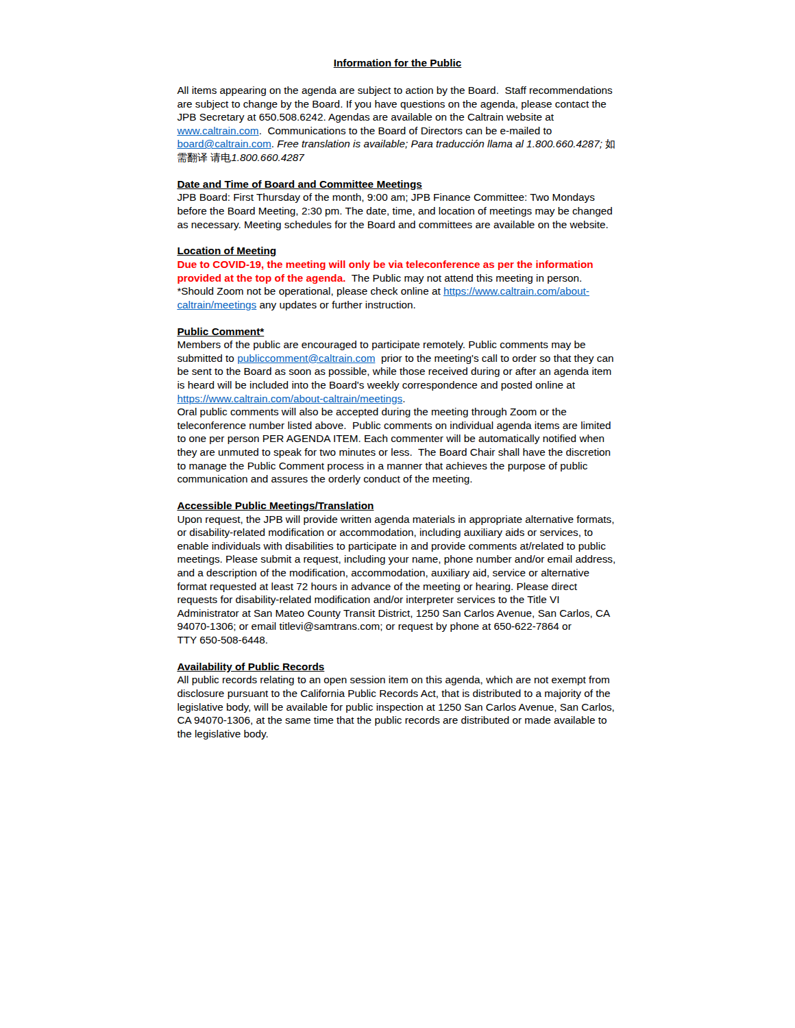Information for the Public
All items appearing on the agenda are subject to action by the Board. Staff recommendations are subject to change by the Board. If you have questions on the agenda, please contact the JPB Secretary at 650.508.6242. Agendas are available on the Caltrain website at www.caltrain.com. Communications to the Board of Directors can be e-mailed to board@caltrain.com. Free translation is available; Para traducción llama al 1.800.660.4287; 如需翻译 请电 1.800.660.4287
Date and Time of Board and Committee Meetings
JPB Board: First Thursday of the month, 9:00 am; JPB Finance Committee: Two Mondays before the Board Meeting, 2:30 pm. The date, time, and location of meetings may be changed as necessary. Meeting schedules for the Board and committees are available on the website.
Location of Meeting
Due to COVID-19, the meeting will only be via teleconference as per the information provided at the top of the agenda. The Public may not attend this meeting in person. *Should Zoom not be operational, please check online at https://www.caltrain.com/about-caltrain/meetings any updates or further instruction.
Public Comment*
Members of the public are encouraged to participate remotely. Public comments may be submitted to publiccomment@caltrain.com prior to the meeting's call to order so that they can be sent to the Board as soon as possible, while those received during or after an agenda item is heard will be included into the Board's weekly correspondence and posted online at https://www.caltrain.com/about-caltrain/meetings.
Oral public comments will also be accepted during the meeting through Zoom or the teleconference number listed above. Public comments on individual agenda items are limited to one per person PER AGENDA ITEM. Each commenter will be automatically notified when they are unmuted to speak for two minutes or less. The Board Chair shall have the discretion to manage the Public Comment process in a manner that achieves the purpose of public communication and assures the orderly conduct of the meeting.
Accessible Public Meetings/Translation
Upon request, the JPB will provide written agenda materials in appropriate alternative formats, or disability-related modification or accommodation, including auxiliary aids or services, to enable individuals with disabilities to participate in and provide comments at/related to public meetings. Please submit a request, including your name, phone number and/or email address, and a description of the modification, accommodation, auxiliary aid, service or alternative format requested at least 72 hours in advance of the meeting or hearing. Please direct requests for disability-related modification and/or interpreter services to the Title VI Administrator at San Mateo County Transit District, 1250 San Carlos Avenue, San Carlos, CA 94070-1306; or email titlevi@samtrans.com; or request by phone at 650-622-7864 or
TTY 650-508-6448.
Availability of Public Records
All public records relating to an open session item on this agenda, which are not exempt from disclosure pursuant to the California Public Records Act, that is distributed to a majority of the legislative body, will be available for public inspection at 1250 San Carlos Avenue, San Carlos, CA 94070-1306, at the same time that the public records are distributed or made available to the legislative body.